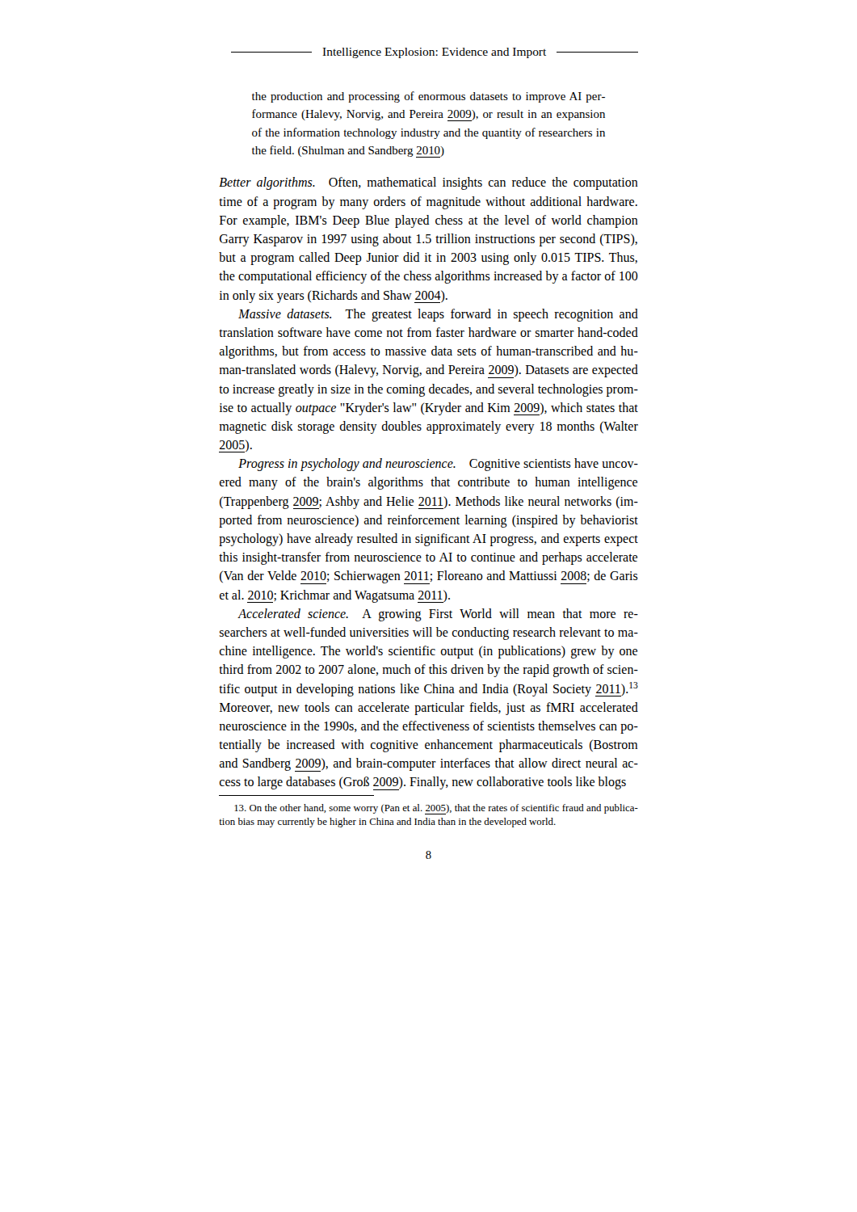Intelligence Explosion: Evidence and Import
the production and processing of enormous datasets to improve AI performance (Halevy, Norvig, and Pereira 2009), or result in an expansion of the information technology industry and the quantity of researchers in the field. (Shulman and Sandberg 2010)
Better algorithms. Often, mathematical insights can reduce the computation time of a program by many orders of magnitude without additional hardware. For example, IBM's Deep Blue played chess at the level of world champion Garry Kasparov in 1997 using about 1.5 trillion instructions per second (TIPS), but a program called Deep Junior did it in 2003 using only 0.015 TIPS. Thus, the computational efficiency of the chess algorithms increased by a factor of 100 in only six years (Richards and Shaw 2004).
Massive datasets. The greatest leaps forward in speech recognition and translation software have come not from faster hardware or smarter hand-coded algorithms, but from access to massive data sets of human-transcribed and human-translated words (Halevy, Norvig, and Pereira 2009). Datasets are expected to increase greatly in size in the coming decades, and several technologies promise to actually outpace "Kryder's law" (Kryder and Kim 2009), which states that magnetic disk storage density doubles approximately every 18 months (Walter 2005).
Progress in psychology and neuroscience. Cognitive scientists have uncovered many of the brain's algorithms that contribute to human intelligence (Trappenberg 2009; Ashby and Helie 2011). Methods like neural networks (imported from neuroscience) and reinforcement learning (inspired by behaviorist psychology) have already resulted in significant AI progress, and experts expect this insight-transfer from neuroscience to AI to continue and perhaps accelerate (Van der Velde 2010; Schierwagen 2011; Floreano and Mattiussi 2008; de Garis et al. 2010; Krichmar and Wagatsuma 2011).
Accelerated science. A growing First World will mean that more researchers at well-funded universities will be conducting research relevant to machine intelligence. The world's scientific output (in publications) grew by one third from 2002 to 2007 alone, much of this driven by the rapid growth of scientific output in developing nations like China and India (Royal Society 2011).13 Moreover, new tools can accelerate particular fields, just as fMRI accelerated neuroscience in the 1990s, and the effectiveness of scientists themselves can potentially be increased with cognitive enhancement pharmaceuticals (Bostrom and Sandberg 2009), and brain-computer interfaces that allow direct neural access to large databases (Groß 2009). Finally, new collaborative tools like blogs
13. On the other hand, some worry (Pan et al. 2005), that the rates of scientific fraud and publication bias may currently be higher in China and India than in the developed world.
8